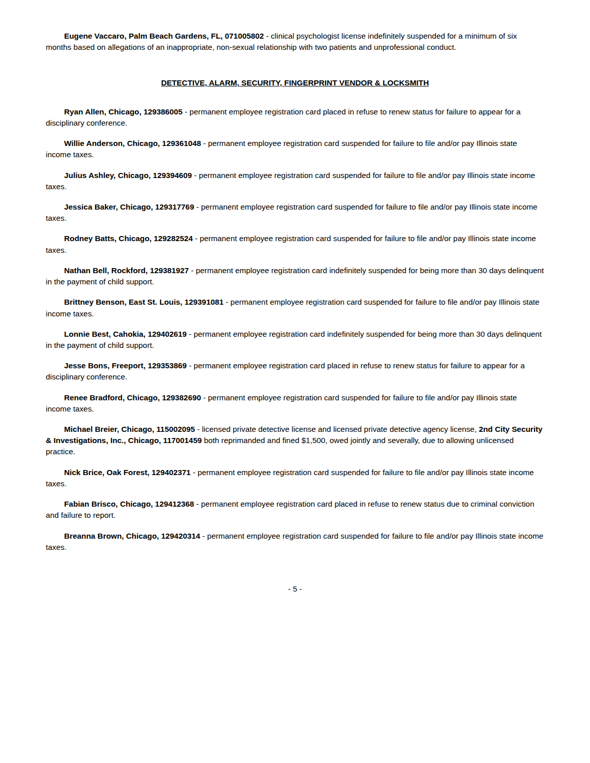Eugene Vaccaro, Palm Beach Gardens, FL, 071005802 - clinical psychologist license indefinitely suspended for a minimum of six months based on allegations of an inappropriate, non-sexual relationship with two patients and unprofessional conduct.
DETECTIVE, ALARM, SECURITY, FINGERPRINT VENDOR & LOCKSMITH
Ryan Allen, Chicago, 129386005 - permanent employee registration card placed in refuse to renew status for failure to appear for a disciplinary conference.
Willie Anderson, Chicago, 129361048 - permanent employee registration card suspended for failure to file and/or pay Illinois state income taxes.
Julius Ashley, Chicago, 129394609 - permanent employee registration card suspended for failure to file and/or pay Illinois state income taxes.
Jessica Baker, Chicago, 129317769 - permanent employee registration card suspended for failure to file and/or pay Illinois state income taxes.
Rodney Batts, Chicago, 129282524 - permanent employee registration card suspended for failure to file and/or pay Illinois state income taxes.
Nathan Bell, Rockford, 129381927 - permanent employee registration card indefinitely suspended for being more than 30 days delinquent in the payment of child support.
Brittney Benson, East St. Louis, 129391081 - permanent employee registration card suspended for failure to file and/or pay Illinois state income taxes.
Lonnie Best, Cahokia, 129402619 - permanent employee registration card indefinitely suspended for being more than 30 days delinquent in the payment of child support.
Jesse Bons, Freeport, 129353869 - permanent employee registration card placed in refuse to renew status for failure to appear for a disciplinary conference.
Renee Bradford, Chicago, 129382690 - permanent employee registration card suspended for failure to file and/or pay Illinois state income taxes.
Michael Breier, Chicago, 115002095 - licensed private detective license and licensed private detective agency license, 2nd City Security & Investigations, Inc., Chicago, 117001459 both reprimanded and fined $1,500, owed jointly and severally, due to allowing unlicensed practice.
Nick Brice, Oak Forest, 129402371 - permanent employee registration card suspended for failure to file and/or pay Illinois state income taxes.
Fabian Brisco, Chicago, 129412368 - permanent employee registration card placed in refuse to renew status due to criminal conviction and failure to report.
Breanna Brown, Chicago, 129420314 - permanent employee registration card suspended for failure to file and/or pay Illinois state income taxes.
- 5 -